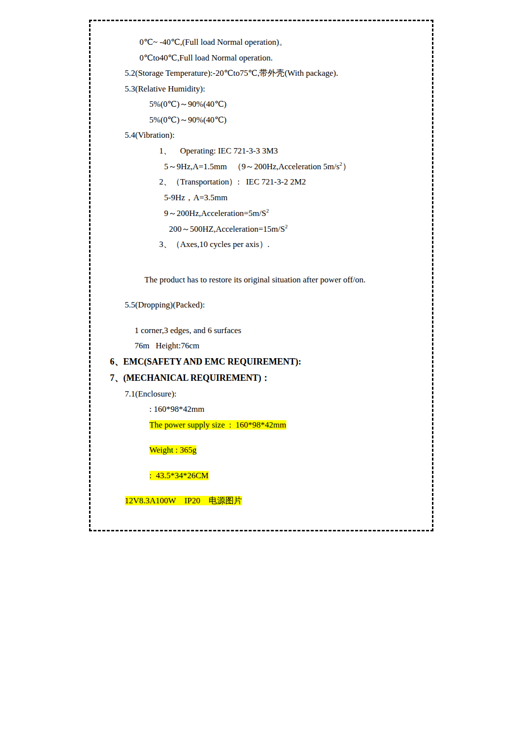0℃~ -40℃,(Full load Normal operation)。
0℃to40℃,Full load Normal operation.
5.2(Storage Temperature):-20℃to75℃,带外壳(With package).
5.3(Relative Humidity):
5%(0℃)～90%(40℃)
5%(0℃)～90%(40℃)
5.4(Vibration):
1、 Operating: IEC 721-3-3 3M3
5～9Hz,A=1.5mm （9～200Hz,Acceleration 5m/s2）
2、（Transportation）: IEC 721-3-2 2M2
5-9Hz，A=3.5mm
9～200Hz,Acceleration=5m/S2
200～500HZ,Acceleration=15m/S2
3、（Axes,10 cycles per axis）.
The product has to restore its original situation after power off/on.
5.5(Dropping)(Packed):
1 corner,3 edges, and 6 surfaces
76m Height:76cm
6、EMC(SAFETY AND EMC REQUIREMENT):
7、(MECHANICAL REQUIREMENT)：
7.1(Enclosure):
: 160*98*42mm
The power supply size : 160*98*42mm
Weight : 365g
: 43.5*34*26CM
12V8.3A100W IP20 电源图片